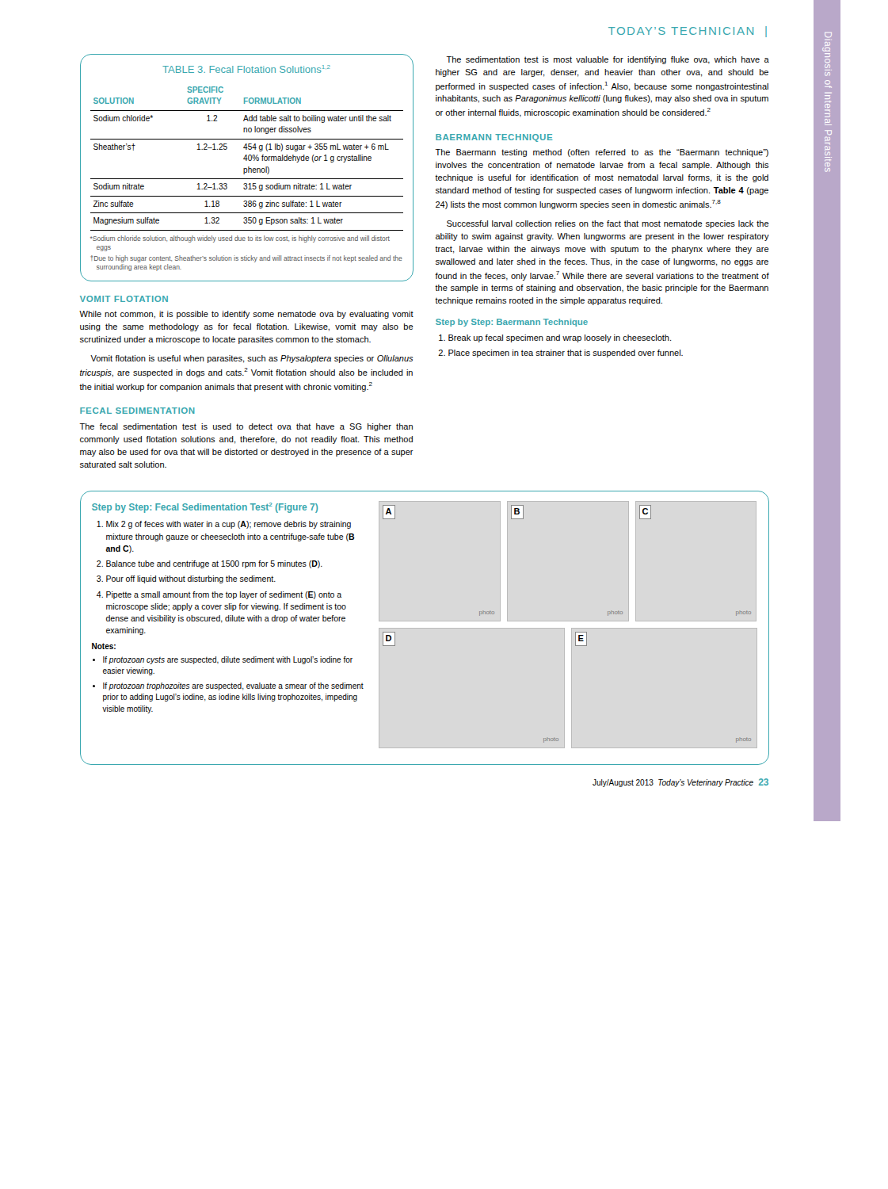Diagnosis of Internal Parasites
TODAY’S TECHNICIAN |
TABLE 3. Fecal Flotation Solutions1,2
| SOLUTION | SPECIFIC GRAVITY | FORMULATION |
| --- | --- | --- |
| Sodium chloride* | 1.2 | Add table salt to boiling water until the salt no longer dissolves |
| Sheather’s† | 1.2–1.25 | 454 g (1 lb) sugar + 355 mL water + 6 mL 40% formaldehyde ( or 1 g crystalline phenol) |
| Sodium nitrate | 1.2–1.33 | 315 g sodium nitrate: 1 L water |
| Zinc sulfate | 1.18 | 386 g zinc sulfate: 1 L water |
| Magnesium sulfate | 1.32 | 350 g Epson salts: 1 L water |
*Sodium chloride solution, although widely used due to its low cost, is highly corrosive and will distort eggs
†Due to high sugar content, Sheather’s solution is sticky and will attract insects if not kept sealed and the surrounding area kept clean.
VOMIT FLOTATION
While not common, it is possible to identify some nematode ova by evaluating vomit using the same methodology as for fecal flotation. Likewise, vomit may also be scrutinized under a microscope to locate parasites common to the stomach.
Vomit flotation is useful when parasites, such as Physaloptera species or Ollulanus tricuspis, are suspected in dogs and cats.2 Vomit flotation should also be included in the initial workup for companion animals that present with chronic vomiting.2
FECAL SEDIMENTATION
The fecal sedimentation test is used to detect ova that have a SG higher than commonly used flotation solutions and, therefore, do not readily float. This method may also be used for ova that will be distorted or destroyed in the presence of a super saturated salt solution.
The sedimentation test is most valuable for identifying fluke ova, which have a higher SG and are larger, denser, and heavier than other ova, and should be performed in suspected cases of infection.1 Also, because some nongastrointestinal inhabitants, such as Paragonimus kellicotti (lung flukes), may also shed ova in sputum or other internal fluids, microscopic examination should be considered.2
BAERMANN TECHNIQUE
The Baermann testing method (often referred to as the “Baermann technique”) involves the concentration of nematode larvae from a fecal sample. Although this technique is useful for identification of most nematodal larval forms, it is the gold standard method of testing for suspected cases of lungworm infection. Table 4 (page 24) lists the most common lungworm species seen in domestic animals.7,8
Successful larval collection relies on the fact that most nematode species lack the ability to swim against gravity. When lungworms are present in the lower respiratory tract, larvae within the airways move with sputum to the pharynx where they are swallowed and later shed in the feces. Thus, in the case of lungworms, no eggs are found in the feces, only larvae.7 While there are several variations to the treatment of the sample in terms of staining and observation, the basic principle for the Baermann technique remains rooted in the simple apparatus required.
Step by Step: Baermann Technique
Break up fecal specimen and wrap loosely in cheesecloth.
Place specimen in tea strainer that is suspended over funnel.
Step by Step: Fecal Sedimentation Test2 (Figure 7)
Mix 2 g of feces with water in a cup (A); remove debris by straining mixture through gauze or cheesecloth into a centrifuge-safe tube (B and C).
Balance tube and centrifuge at 1500 rpm for 5 minutes (D).
Pour off liquid without disturbing the sediment.
Pipette a small amount from the top layer of sediment (E) onto a microscope slide; apply a cover slip for viewing. If sediment is too dense and visibility is obscured, dilute with a drop of water before examining.
Notes:
If protozoan cysts are suspected, dilute sediment with Lugol’s iodine for easier viewing.
If protozoan trophozoites are suspected, evaluate a smear of the sediment prior to adding Lugol’s iodine, as iodine kills living trophozoites, impeding visible motility.
Aphoto
Bphoto
Cphoto
Dphoto
Ephoto
July/August 2013 Today’s Veterinary Practice 23